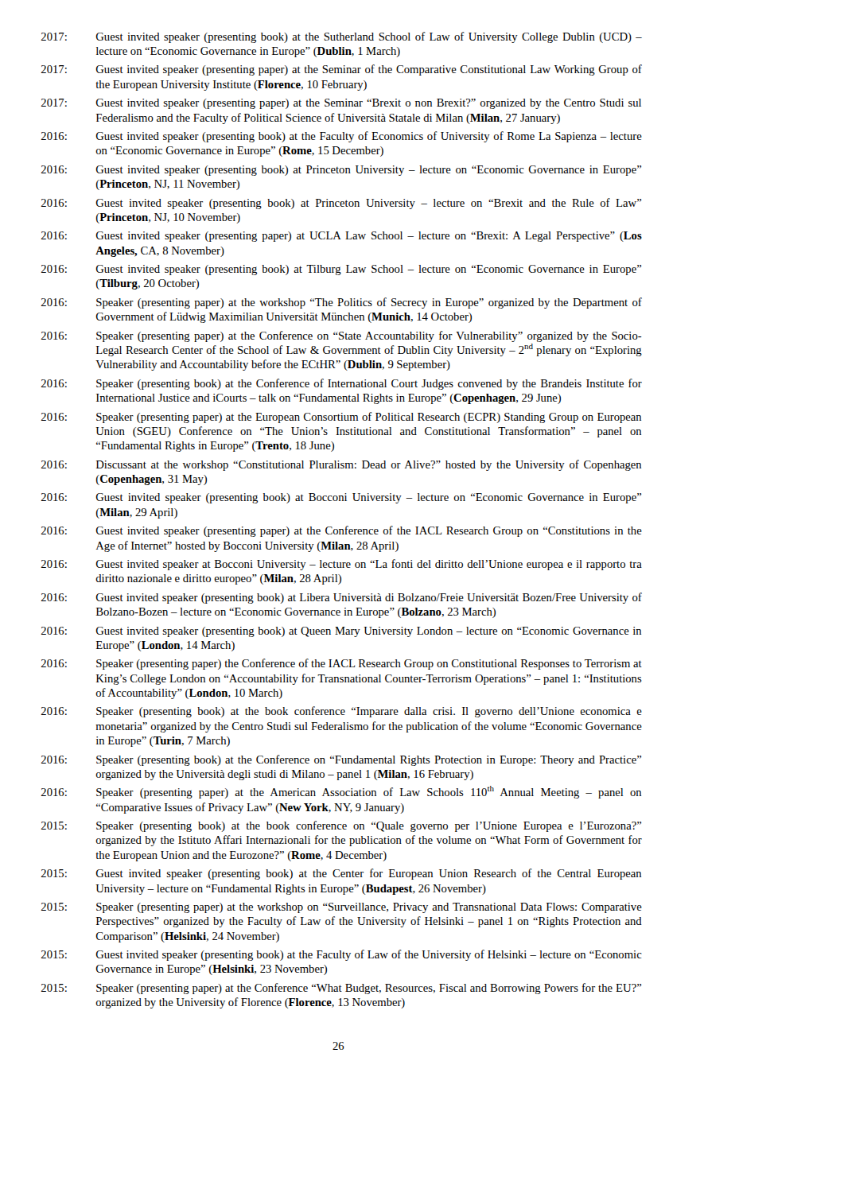2017:
Guest invited speaker (presenting book) at the Sutherland School of Law of University College Dublin (UCD) – lecture on “Economic Governance in Europe” (Dublin, 1 March)
2017:
Guest invited speaker (presenting paper) at the Seminar of the Comparative Constitutional Law Working Group of the European University Institute (Florence, 10 February)
2017:
Guest invited speaker (presenting paper) at the Seminar “Brexit o non Brexit?” organized by the Centro Studi sul Federalismo and the Faculty of Political Science of Università Statale di Milan (Milan, 27 January)
2016:
Guest invited speaker (presenting book) at the Faculty of Economics of University of Rome La Sapienza – lecture on “Economic Governance in Europe” (Rome, 15 December)
2016:
Guest invited speaker (presenting book) at Princeton University – lecture on “Economic Governance in Europe” (Princeton, NJ, 11 November)
2016:
Guest invited speaker (presenting book) at Princeton University – lecture on “Brexit and the Rule of Law” (Princeton, NJ, 10 November)
2016:
Guest invited speaker (presenting paper) at UCLA Law School – lecture on “Brexit: A Legal Perspective” (Los Angeles, CA, 8 November)
2016:
Guest invited speaker (presenting book) at Tilburg Law School – lecture on “Economic Governance in Europe” (Tilburg, 20 October)
2016:
Speaker (presenting paper) at the workshop “The Politics of Secrecy in Europe” organized by the Department of Government of Lüdwig Maximilian Universität München (Munich, 14 October)
2016:
Speaker (presenting paper) at the Conference on “State Accountability for Vulnerability” organized by the Socio-Legal Research Center of the School of Law & Government of Dublin City University – 2nd plenary on “Exploring Vulnerability and Accountability before the ECtHR” (Dublin, 9 September)
2016:
Speaker (presenting book) at the Conference of International Court Judges convened by the Brandeis Institute for International Justice and iCourts – talk on “Fundamental Rights in Europe” (Copenhagen, 29 June)
2016:
Speaker (presenting paper) at the European Consortium of Political Research (ECPR) Standing Group on European Union (SGEU) Conference on “The Union’s Institutional and Constitutional Transformation” – panel on “Fundamental Rights in Europe” (Trento, 18 June)
2016:
Discussant at the workshop “Constitutional Pluralism: Dead or Alive?” hosted by the University of Copenhagen (Copenhagen, 31 May)
2016:
Guest invited speaker (presenting book) at Bocconi University – lecture on “Economic Governance in Europe” (Milan, 29 April)
2016:
Guest invited speaker (presenting paper) at the Conference of the IACL Research Group on “Constitutions in the Age of Internet” hosted by Bocconi University (Milan, 28 April)
2016:
Guest invited speaker at Bocconi University – lecture on “La fonti del diritto dell’Unione europea e il rapporto tra diritto nazionale e diritto europeo” (Milan, 28 April)
2016:
Guest invited speaker (presenting book) at Libera Università di Bolzano/Freie Universität Bozen/Free University of Bolzano-Bozen – lecture on “Economic Governance in Europe” (Bolzano, 23 March)
2016:
Guest invited speaker (presenting book) at Queen Mary University London – lecture on “Economic Governance in Europe” (London, 14 March)
2016:
Speaker (presenting paper) the Conference of the IACL Research Group on Constitutional Responses to Terrorism at King’s College London on “Accountability for Transnational Counter-Terrorism Operations” – panel 1: “Institutions of Accountability” (London, 10 March)
2016:
Speaker (presenting book) at the book conference “Imparare dalla crisi. Il governo dell’Unione economica e monetaria” organized by the Centro Studi sul Federalismo for the publication of the volume “Economic Governance in Europe” (Turin, 7 March)
2016:
Speaker (presenting book) at the Conference on “Fundamental Rights Protection in Europe: Theory and Practice” organized by the Università degli studi di Milano – panel 1 (Milan, 16 February)
2016:
Speaker (presenting paper) at the American Association of Law Schools 110th Annual Meeting – panel on “Comparative Issues of Privacy Law” (New York, NY, 9 January)
2015:
Speaker (presenting book) at the book conference on “Quale governo per l’Unione Europea e l’Eurozona?” organized by the Istituto Affari Internazionali for the publication of the volume on “What Form of Government for the European Union and the Eurozone?” (Rome, 4 December)
2015:
Guest invited speaker (presenting book) at the Center for European Union Research of the Central European University – lecture on “Fundamental Rights in Europe” (Budapest, 26 November)
2015:
Speaker (presenting paper) at the workshop on “Surveillance, Privacy and Transnational Data Flows: Comparative Perspectives” organized by the Faculty of Law of the University of Helsinki – panel 1 on “Rights Protection and Comparison” (Helsinki, 24 November)
2015:
Guest invited speaker (presenting book) at the Faculty of Law of the University of Helsinki – lecture on “Economic Governance in Europe” (Helsinki, 23 November)
2015:
Speaker (presenting paper) at the Conference “What Budget, Resources, Fiscal and Borrowing Powers for the EU?” organized by the University of Florence (Florence, 13 November)
26